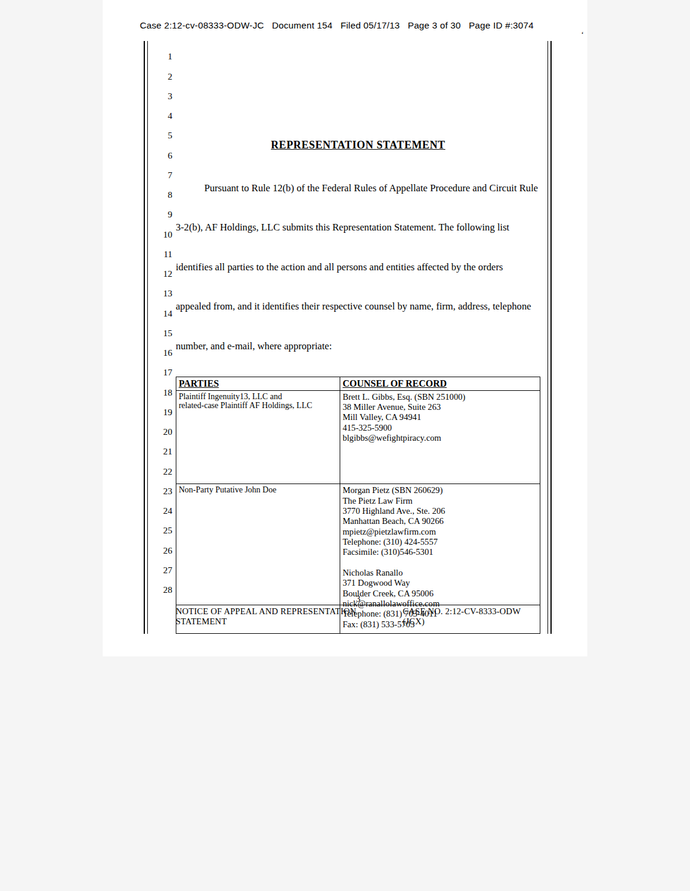Case 2:12-cv-08333-ODW-JC Document 154 Filed 05/17/13 Page 3 of 30 Page ID #:3074
‘
1
2
3
4
5
6
7
8
9
10
11
12
13
14
15
16
17
18
19
20
21
22
23
24
25
26
27
28
REPRESENTATION STATEMENT
Pursuant to Rule 12(b) of the Federal Rules of Appellate Procedure and Circuit Rule 3-2(b), AF Holdings, LLC submits this Representation Statement. The following list identifies all parties to the action and all persons and entities affected by the orders appealed from, and it identifies their respective counsel by name, firm, address, telephone number, and e-mail, where appropriate:
| PARTIES | COUNSEL OF RECORD |
| --- | --- |
| Plaintiff Ingenuity13, LLC and related-case Plaintiff AF Holdings, LLC | Brett L. Gibbs, Esq. (SBN 251000) 38 Miller Avenue, Suite 263 Mill Valley, CA 94941 415-325-5900 blgibbs@wefightpiracy.com |
| Non-Party Putative John Doe | Morgan Pietz (SBN 260629) The Pietz Law Firm 3770 Highland Ave., Ste. 206 Manhattan Beach, CA 90266 mpietz@pietzlawfirm.com Telephone: (310) 424-5557 Facsimile: (310)546-5301 Nicholas Ranallo 371 Dogwood Way Boulder Creek, CA 95006 nick@ranallolawoffice.com Telephone: (831) 703-4011 Fax: (831) 533-5703 |
3
Notice of Appeal and Representation Statement Case No. 2:12-CV-8333-ODW (JCx)